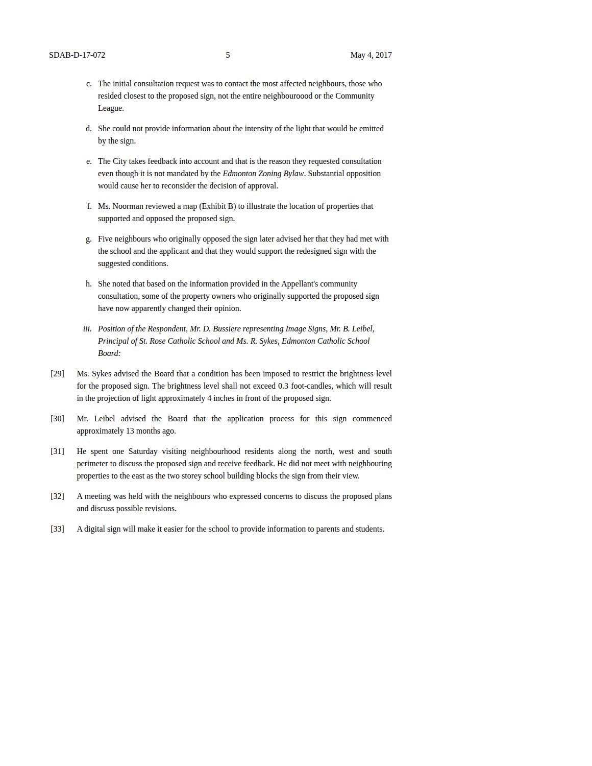SDAB-D-17-072 5 May 4, 2017
The initial consultation request was to contact the most affected neighbours, those who resided closest to the proposed sign, not the entire neighbouroood or the Community League.
She could not provide information about the intensity of the light that would be emitted by the sign.
The City takes feedback into account and that is the reason they requested consultation even though it is not mandated by the Edmonton Zoning Bylaw. Substantial opposition would cause her to reconsider the decision of approval.
Ms. Noorman reviewed a map (Exhibit B) to illustrate the location of properties that supported and opposed the proposed sign.
Five neighbours who originally opposed the sign later advised her that they had met with the school and the applicant and that they would support the redesigned sign with the suggested conditions.
She noted that based on the information provided in the Appellant's community consultation, some of the property owners who originally supported the proposed sign have now apparently changed their opinion.
Position of the Respondent, Mr. D. Bussiere representing Image Signs, Mr. B. Leibel, Principal of St. Rose Catholic School and Ms. R. Sykes, Edmonton Catholic School Board:
[29]
Ms. Sykes advised the Board that a condition has been imposed to restrict the brightness level for the proposed sign. The brightness level shall not exceed 0.3 foot-candles, which will result in the projection of light approximately 4 inches in front of the proposed sign.
[30]
Mr. Leibel advised the Board that the application process for this sign commenced approximately 13 months ago.
[31]
He spent one Saturday visiting neighbourhood residents along the north, west and south perimeter to discuss the proposed sign and receive feedback. He did not meet with neighbouring properties to the east as the two storey school building blocks the sign from their view.
[32]
A meeting was held with the neighbours who expressed concerns to discuss the proposed plans and discuss possible revisions.
[33]
A digital sign will make it easier for the school to provide information to parents and students.